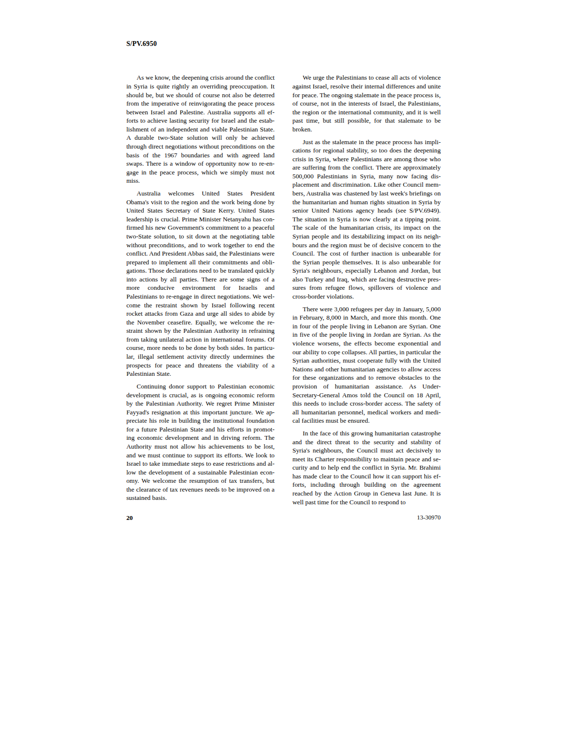S/PV.6950
As we know, the deepening crisis around the conflict in Syria is quite rightly an overriding preoccupation. It should be, but we should of course not also be deterred from the imperative of reinvigorating the peace process between Israel and Palestine. Australia supports all efforts to achieve lasting security for Israel and the establishment of an independent and viable Palestinian State. A durable two-State solution will only be achieved through direct negotiations without preconditions on the basis of the 1967 boundaries and with agreed land swaps. There is a window of opportunity now to re-engage in the peace process, which we simply must not miss.
Australia welcomes United States President Obama's visit to the region and the work being done by United States Secretary of State Kerry. United States leadership is crucial. Prime Minister Netanyahu has confirmed his new Government's commitment to a peaceful two-State solution, to sit down at the negotiating table without preconditions, and to work together to end the conflict. And President Abbas said, the Palestinians were prepared to implement all their commitments and obligations. Those declarations need to be translated quickly into actions by all parties. There are some signs of a more conducive environment for Israelis and Palestinians to re-engage in direct negotiations. We welcome the restraint shown by Israel following recent rocket attacks from Gaza and urge all sides to abide by the November ceasefire. Equally, we welcome the restraint shown by the Palestinian Authority in refraining from taking unilateral action in international forums. Of course, more needs to be done by both sides. In particular, illegal settlement activity directly undermines the prospects for peace and threatens the viability of a Palestinian State.
Continuing donor support to Palestinian economic development is crucial, as is ongoing economic reform by the Palestinian Authority. We regret Prime Minister Fayyad's resignation at this important juncture. We appreciate his role in building the institutional foundation for a future Palestinian State and his efforts in promoting economic development and in driving reform. The Authority must not allow his achievements to be lost, and we must continue to support its efforts. We look to Israel to take immediate steps to ease restrictions and allow the development of a sustainable Palestinian economy. We welcome the resumption of tax transfers, but the clearance of tax revenues needs to be improved on a sustained basis.
We urge the Palestinians to cease all acts of violence against Israel, resolve their internal differences and unite for peace. The ongoing stalemate in the peace process is, of course, not in the interests of Israel, the Palestinians, the region or the international community, and it is well past time, but still possible, for that stalemate to be broken.
Just as the stalemate in the peace process has implications for regional stability, so too does the deepening crisis in Syria, where Palestinians are among those who are suffering from the conflict. There are approximately 500,000 Palestinians in Syria, many now facing displacement and discrimination. Like other Council members, Australia was chastened by last week's briefings on the humanitarian and human rights situation in Syria by senior United Nations agency heads (see S/PV.6949). The situation in Syria is now clearly at a tipping point. The scale of the humanitarian crisis, its impact on the Syrian people and its destabilizing impact on its neighbours and the region must be of decisive concern to the Council. The cost of further inaction is unbearable for the Syrian people themselves. It is also unbearable for Syria's neighbours, especially Lebanon and Jordan, but also Turkey and Iraq, which are facing destructive pressures from refugee flows, spillovers of violence and cross-border violations.
There were 3,000 refugees per day in January, 5,000 in February, 8,000 in March, and more this month. One in four of the people living in Lebanon are Syrian. One in five of the people living in Jordan are Syrian. As the violence worsens, the effects become exponential and our ability to cope collapses. All parties, in particular the Syrian authorities, must cooperate fully with the United Nations and other humanitarian agencies to allow access for these organizations and to remove obstacles to the provision of humanitarian assistance. As Under-Secretary-General Amos told the Council on 18 April, this needs to include cross-border access. The safety of all humanitarian personnel, medical workers and medical facilities must be ensured.
In the face of this growing humanitarian catastrophe and the direct threat to the security and stability of Syria's neighbours, the Council must act decisively to meet its Charter responsibility to maintain peace and security and to help end the conflict in Syria. Mr. Brahimi has made clear to the Council how it can support his efforts, including through building on the agreement reached by the Action Group in Geneva last June. It is well past time for the Council to respond to
20 13-30970